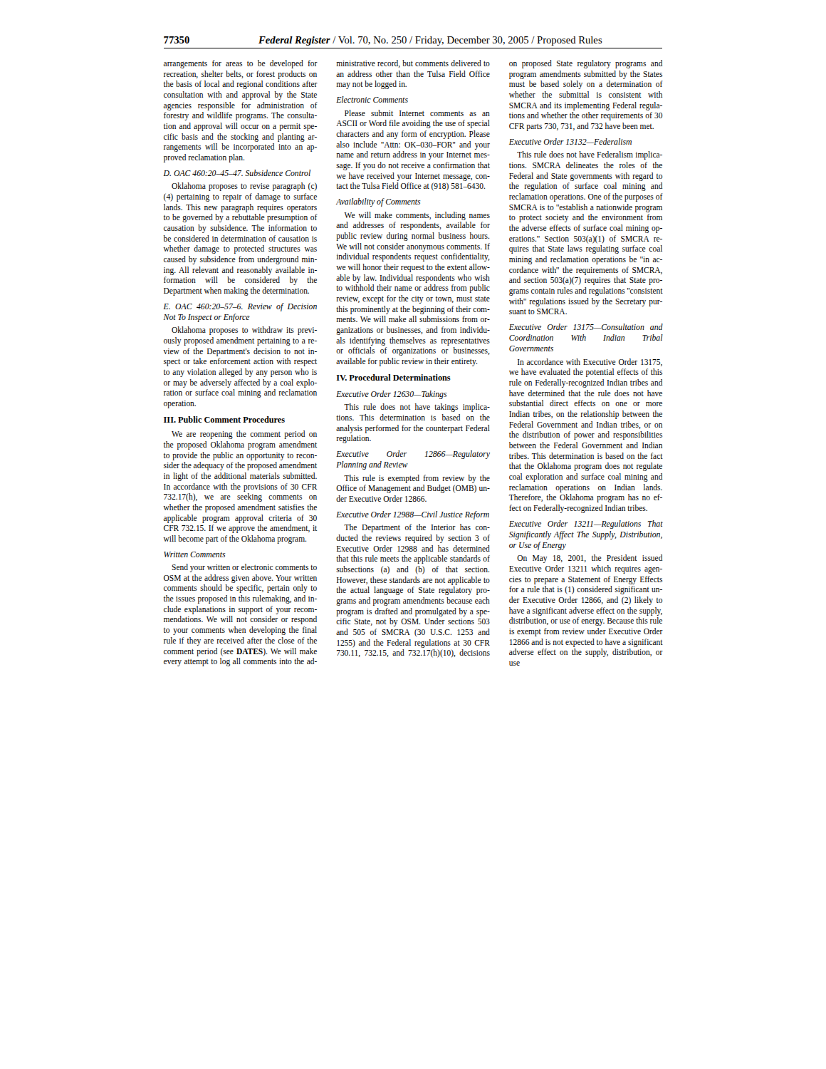77350 Federal Register / Vol. 70, No. 250 / Friday, December 30, 2005 / Proposed Rules
arrangements for areas to be developed for recreation, shelter belts, or forest products on the basis of local and regional conditions after consultation with and approval by the State agencies responsible for administration of forestry and wildlife programs. The consultation and approval will occur on a permit specific basis and the stocking and planting arrangements will be incorporated into an approved reclamation plan.
D. OAC 460:20–45–47. Subsidence Control
Oklahoma proposes to revise paragraph (c)(4) pertaining to repair of damage to surface lands. This new paragraph requires operators to be governed by a rebuttable presumption of causation by subsidence. The information to be considered in determination of causation is whether damage to protected structures was caused by subsidence from underground mining. All relevant and reasonably available information will be considered by the Department when making the determination.
E. OAC 460:20–57–6. Review of Decision Not To Inspect or Enforce
Oklahoma proposes to withdraw its previously proposed amendment pertaining to a review of the Department's decision to not inspect or take enforcement action with respect to any violation alleged by any person who is or may be adversely affected by a coal exploration or surface coal mining and reclamation operation.
III. Public Comment Procedures
We are reopening the comment period on the proposed Oklahoma program amendment to provide the public an opportunity to reconsider the adequacy of the proposed amendment in light of the additional materials submitted. In accordance with the provisions of 30 CFR 732.17(h), we are seeking comments on whether the proposed amendment satisfies the applicable program approval criteria of 30 CFR 732.15. If we approve the amendment, it will become part of the Oklahoma program.
Written Comments
Send your written or electronic comments to OSM at the address given above. Your written comments should be specific, pertain only to the issues proposed in this rulemaking, and include explanations in support of your recommendations. We will not consider or respond to your comments when developing the final rule if they are received after the close of the comment period (see DATES). We will make every attempt to log all comments into the administrative record, but comments delivered to an address other than the Tulsa Field Office may not be logged in.
Electronic Comments
Please submit Internet comments as an ASCII or Word file avoiding the use of special characters and any form of encryption. Please also include ''Attn: OK–030–FOR'' and your name and return address in your Internet message. If you do not receive a confirmation that we have received your Internet message, contact the Tulsa Field Office at (918) 581–6430.
Availability of Comments
We will make comments, including names and addresses of respondents, available for public review during normal business hours. We will not consider anonymous comments. If individual respondents request confidentiality, we will honor their request to the extent allowable by law. Individual respondents who wish to withhold their name or address from public review, except for the city or town, must state this prominently at the beginning of their comments. We will make all submissions from organizations or businesses, and from individuals identifying themselves as representatives or officials of organizations or businesses, available for public review in their entirety.
IV. Procedural Determinations
Executive Order 12630—Takings
This rule does not have takings implications. This determination is based on the analysis performed for the counterpart Federal regulation.
Executive Order 12866—Regulatory Planning and Review
This rule is exempted from review by the Office of Management and Budget (OMB) under Executive Order 12866.
Executive Order 12988—Civil Justice Reform
The Department of the Interior has conducted the reviews required by section 3 of Executive Order 12988 and has determined that this rule meets the applicable standards of subsections (a) and (b) of that section. However, these standards are not applicable to the actual language of State regulatory programs and program amendments because each program is drafted and promulgated by a specific State, not by OSM. Under sections 503 and 505 of SMCRA (30 U.S.C. 1253 and 1255) and the Federal regulations at 30 CFR 730.11, 732.15, and 732.17(h)(10), decisions on proposed State regulatory programs and program amendments submitted by the States must be based solely on a determination of whether the submittal is consistent with SMCRA and its implementing Federal regulations and whether the other requirements of 30 CFR parts 730, 731, and 732 have been met.
Executive Order 13132—Federalism
This rule does not have Federalism implications. SMCRA delineates the roles of the Federal and State governments with regard to the regulation of surface coal mining and reclamation operations. One of the purposes of SMCRA is to ''establish a nationwide program to protect society and the environment from the adverse effects of surface coal mining operations.'' Section 503(a)(1) of SMCRA requires that State laws regulating surface coal mining and reclamation operations be ''in accordance with'' the requirements of SMCRA, and section 503(a)(7) requires that State programs contain rules and regulations ''consistent with'' regulations issued by the Secretary pursuant to SMCRA.
Executive Order 13175—Consultation and Coordination With Indian Tribal Governments
In accordance with Executive Order 13175, we have evaluated the potential effects of this rule on Federally-recognized Indian tribes and have determined that the rule does not have substantial direct effects on one or more Indian tribes, on the relationship between the Federal Government and Indian tribes, or on the distribution of power and responsibilities between the Federal Government and Indian tribes. This determination is based on the fact that the Oklahoma program does not regulate coal exploration and surface coal mining and reclamation operations on Indian lands. Therefore, the Oklahoma program has no effect on Federally-recognized Indian tribes.
Executive Order 13211—Regulations That Significantly Affect The Supply, Distribution, or Use of Energy
On May 18, 2001, the President issued Executive Order 13211 which requires agencies to prepare a Statement of Energy Effects for a rule that is (1) considered significant under Executive Order 12866, and (2) likely to have a significant adverse effect on the supply, distribution, or use of energy. Because this rule is exempt from review under Executive Order 12866 and is not expected to have a significant adverse effect on the supply, distribution, or use